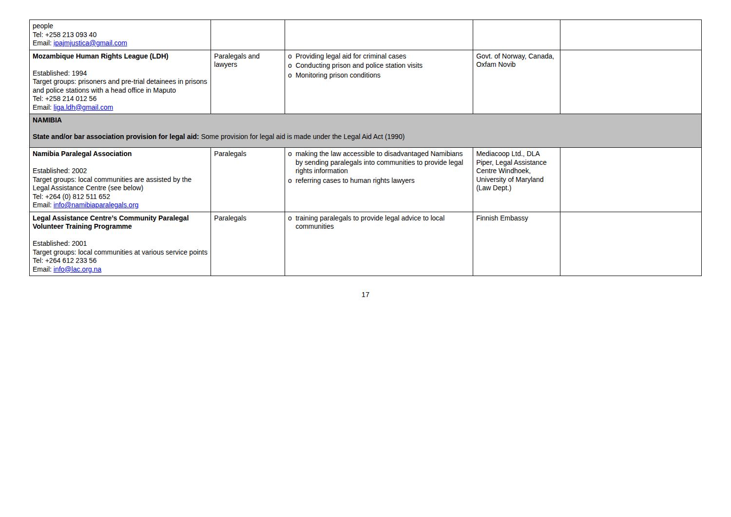| people Tel: +258 213 093 40 Email: ipajmjustica@gmail.com | | | | |
| Mozambique Human Rights League (LDH) Established: 1994 Target groups: prisoners and pre-trial detainees in prisons and police stations with a head office in Maputo Tel: +258 214 012 56 Email: liga.ldh@gmail.com | Paralegals and lawyers | Providing legal aid for criminal cases Conducting prison and police station visits Monitoring prison conditions | Govt. of Norway, Canada, Oxfam Novib | |
| NAMIBIA State and/or bar association provision for legal aid: Some provision for legal aid is made under the Legal Aid Act (1990) |
| Namibia Paralegal Association Established: 2002 Target groups: local communities are assisted by the Legal Assistance Centre (see below) Tel: +264 (0) 812 511 652 Email: info@namibiaparalegals.org | Paralegals | making the law accessible to disadvantaged Namibians by sending paralegals into communities to provide legal rights information referring cases to human rights lawyers | Mediacoop Ltd., DLA Piper, Legal Assistance Centre Windhoek, University of Maryland (Law Dept.) | |
| Legal Assistance Centre’s Community Paralegal Volunteer Training Programme Established: 2001 Target groups: local communities at various service points Tel: +264 612 233 56 Email: info@lac.org.na | Paralegals | training paralegals to provide legal advice to local communities | Finnish Embassy | |
17